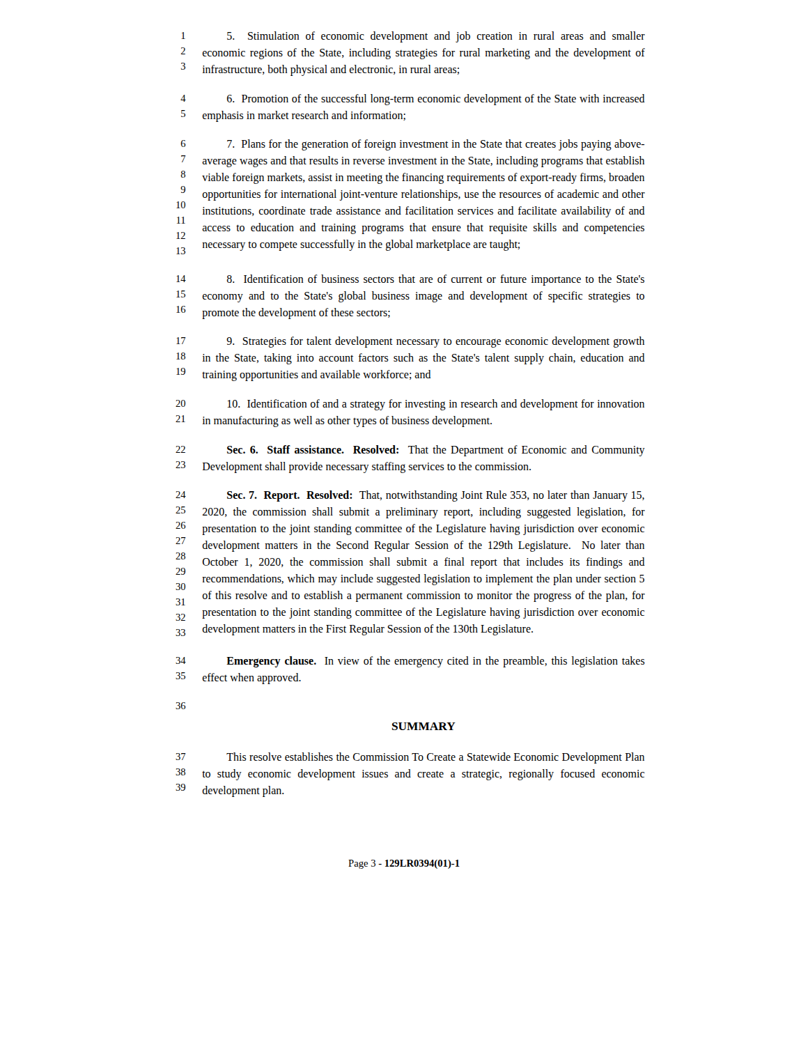1 2 3
5. Stimulation of economic development and job creation in rural areas and smaller economic regions of the State, including strategies for rural marketing and the development of infrastructure, both physical and electronic, in rural areas;
4 5
6. Promotion of the successful long-term economic development of the State with increased emphasis in market research and information;
6 7 8 9 10 11 12 13
7. Plans for the generation of foreign investment in the State that creates jobs paying above-average wages and that results in reverse investment in the State, including programs that establish viable foreign markets, assist in meeting the financing requirements of export-ready firms, broaden opportunities for international joint-venture relationships, use the resources of academic and other institutions, coordinate trade assistance and facilitation services and facilitate availability of and access to education and training programs that ensure that requisite skills and competencies necessary to compete successfully in the global marketplace are taught;
14 15 16
8. Identification of business sectors that are of current or future importance to the State's economy and to the State's global business image and development of specific strategies to promote the development of these sectors;
17 18 19
9. Strategies for talent development necessary to encourage economic development growth in the State, taking into account factors such as the State's talent supply chain, education and training opportunities and available workforce; and
20 21
10. Identification of and a strategy for investing in research and development for innovation in manufacturing as well as other types of business development.
22 23
Sec. 6. Staff assistance. Resolved: That the Department of Economic and Community Development shall provide necessary staffing services to the commission.
24 25 26 27 28 29 30 31 32 33
Sec. 7. Report. Resolved: That, notwithstanding Joint Rule 353, no later than January 15, 2020, the commission shall submit a preliminary report, including suggested legislation, for presentation to the joint standing committee of the Legislature having jurisdiction over economic development matters in the Second Regular Session of the 129th Legislature. No later than October 1, 2020, the commission shall submit a final report that includes its findings and recommendations, which may include suggested legislation to implement the plan under section 5 of this resolve and to establish a permanent commission to monitor the progress of the plan, for presentation to the joint standing committee of the Legislature having jurisdiction over economic development matters in the First Regular Session of the 130th Legislature.
34 35
Emergency clause. In view of the emergency cited in the preamble, this legislation takes effect when approved.
36
SUMMARY
37 38 39
This resolve establishes the Commission To Create a Statewide Economic Development Plan to study economic development issues and create a strategic, regionally focused economic development plan.
Page 3 - 129LR0394(01)-1